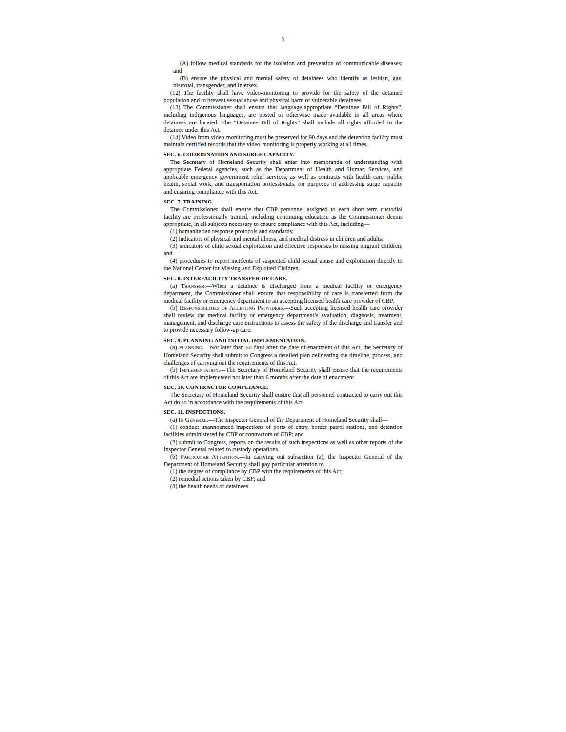5
(A) follow medical standards for the isolation and prevention of communicable diseases; and
(B) ensure the physical and mental safety of detainees who identify as lesbian, gay, bisexual, transgender, and intersex.
(12) The facility shall have video-monitoring to provide for the safety of the detained population and to prevent sexual abuse and physical harm of vulnerable detainees.
(13) The Commissioner shall ensure that language-appropriate “Detainee Bill of Rights”, including indigenous languages, are posted or otherwise made available in all areas where detainees are located. The “Detainee Bill of Rights” shall include all rights afforded to the detainee under this Act.
(14) Video from video-monitoring must be preserved for 90 days and the detention facility must maintain certified records that the video-monitoring is properly working at all times.
SEC. 6. COORDINATION AND SURGE CAPACITY.
The Secretary of Homeland Security shall enter into memoranda of understanding with appropriate Federal agencies, such as the Department of Health and Human Services, and applicable emergency government relief services, as well as contracts with health care, public health, social work, and transportation professionals, for purposes of addressing surge capacity and ensuring compliance with this Act.
SEC. 7. TRAINING.
The Commissioner shall ensure that CBP personnel assigned to each short-term custodial facility are professionally trained, including continuing education as the Commissioner deems appropriate, in all subjects necessary to ensure compliance with this Act, including—
(1) humanitarian response protocols and standards;
(2) indicators of physical and mental illness, and medical distress in children and adults;
(3) indicators of child sexual exploitation and effective responses to missing migrant children; and
(4) procedures to report incidents of suspected child sexual abuse and exploitation directly to the National Center for Missing and Exploited Children.
SEC. 8. INTERFACILITY TRANSFER OF CARE.
(a) Transfer.—When a detainee is discharged from a medical facility or emergency department, the Commissioner shall ensure that responsibility of care is transferred from the medical facility or emergency department to an accepting licensed health care provider of CBP.
(b) Responsibilities of Accepting Providers.—Such accepting licensed health care provider shall review the medical facility or emergency department’s evaluation, diagnosis, treatment, management, and discharge care instructions to assess the safety of the discharge and transfer and to provide necessary follow-up care.
SEC. 9. PLANNING AND INITIAL IMPLEMENTATION.
(a) Planning.—Not later than 60 days after the date of enactment of this Act, the Secretary of Homeland Security shall submit to Congress a detailed plan delineating the timeline, process, and challenges of carrying out the requirements of this Act.
(b) Implementation.—The Secretary of Homeland Security shall ensure that the requirements of this Act are implemented not later than 6 months after the date of enactment.
SEC. 10. CONTRACTOR COMPLIANCE.
The Secretary of Homeland Security shall ensure that all personnel contracted to carry out this Act do so in accordance with the requirements of this Act.
SEC. 11. INSPECTIONS.
(a) In General.—The Inspector General of the Department of Homeland Security shall—
(1) conduct unannounced inspections of ports of entry, border patrol stations, and detention facilities administered by CBP or contractors of CBP; and
(2) submit to Congress, reports on the results of such inspections as well as other reports of the Inspector General related to custody operations.
(b) Particular Attention.—In carrying out subsection (a), the Inspector General of the Department of Homeland Security shall pay particular attention to—
(1) the degree of compliance by CBP with the requirements of this Act;
(2) remedial actions taken by CBP; and
(3) the health needs of detainees.